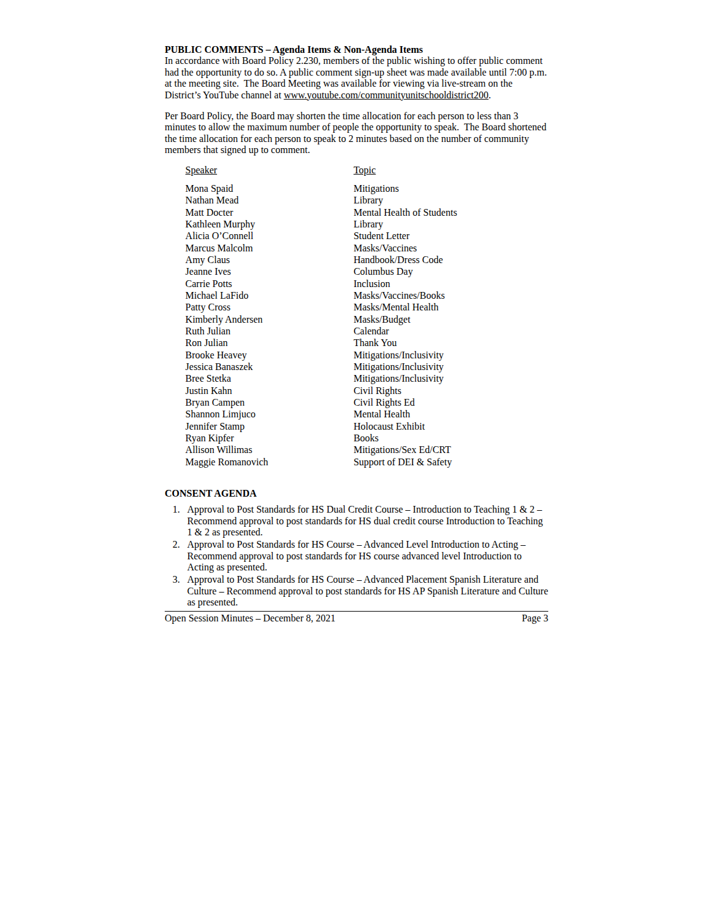PUBLIC COMMENTS – Agenda Items & Non-Agenda Items
In accordance with Board Policy 2.230, members of the public wishing to offer public comment had the opportunity to do so. A public comment sign-up sheet was made available until 7:00 p.m. at the meeting site. The Board Meeting was available for viewing via live-stream on the District’s YouTube channel at www.youtube.com/communityunitschooldistrict200.
Per Board Policy, the Board may shorten the time allocation for each person to less than 3 minutes to allow the maximum number of people the opportunity to speak. The Board shortened the time allocation for each person to speak to 2 minutes based on the number of community members that signed up to comment.
| Speaker | Topic |
| --- | --- |
| Mona Spaid | Mitigations |
| Nathan Mead | Library |
| Matt Docter | Mental Health of Students |
| Kathleen Murphy | Library |
| Alicia O’Connell | Student Letter |
| Marcus Malcolm | Masks/Vaccines |
| Amy Claus | Handbook/Dress Code |
| Jeanne Ives | Columbus Day |
| Carrie Potts | Inclusion |
| Michael LaFido | Masks/Vaccines/Books |
| Patty Cross | Masks/Mental Health |
| Kimberly Andersen | Masks/Budget |
| Ruth Julian | Calendar |
| Ron Julian | Thank You |
| Brooke Heavey | Mitigations/Inclusivity |
| Jessica Banaszek | Mitigations/Inclusivity |
| Bree Stetka | Mitigations/Inclusivity |
| Justin Kahn | Civil Rights |
| Bryan Campen | Civil Rights Ed |
| Shannon Limjuco | Mental Health |
| Jennifer Stamp | Holocaust Exhibit |
| Ryan Kipfer | Books |
| Allison Willimas | Mitigations/Sex Ed/CRT |
| Maggie Romanovich | Support of DEI & Safety |
CONSENT AGENDA
Approval to Post Standards for HS Dual Credit Course – Introduction to Teaching 1 & 2 – Recommend approval to post standards for HS dual credit course Introduction to Teaching 1 & 2 as presented.
Approval to Post Standards for HS Course – Advanced Level Introduction to Acting – Recommend approval to post standards for HS course advanced level Introduction to Acting as presented.
Approval to Post Standards for HS Course – Advanced Placement Spanish Literature and Culture – Recommend approval to post standards for HS AP Spanish Literature and Culture as presented.
Open Session Minutes – December 8, 2021 Page 3